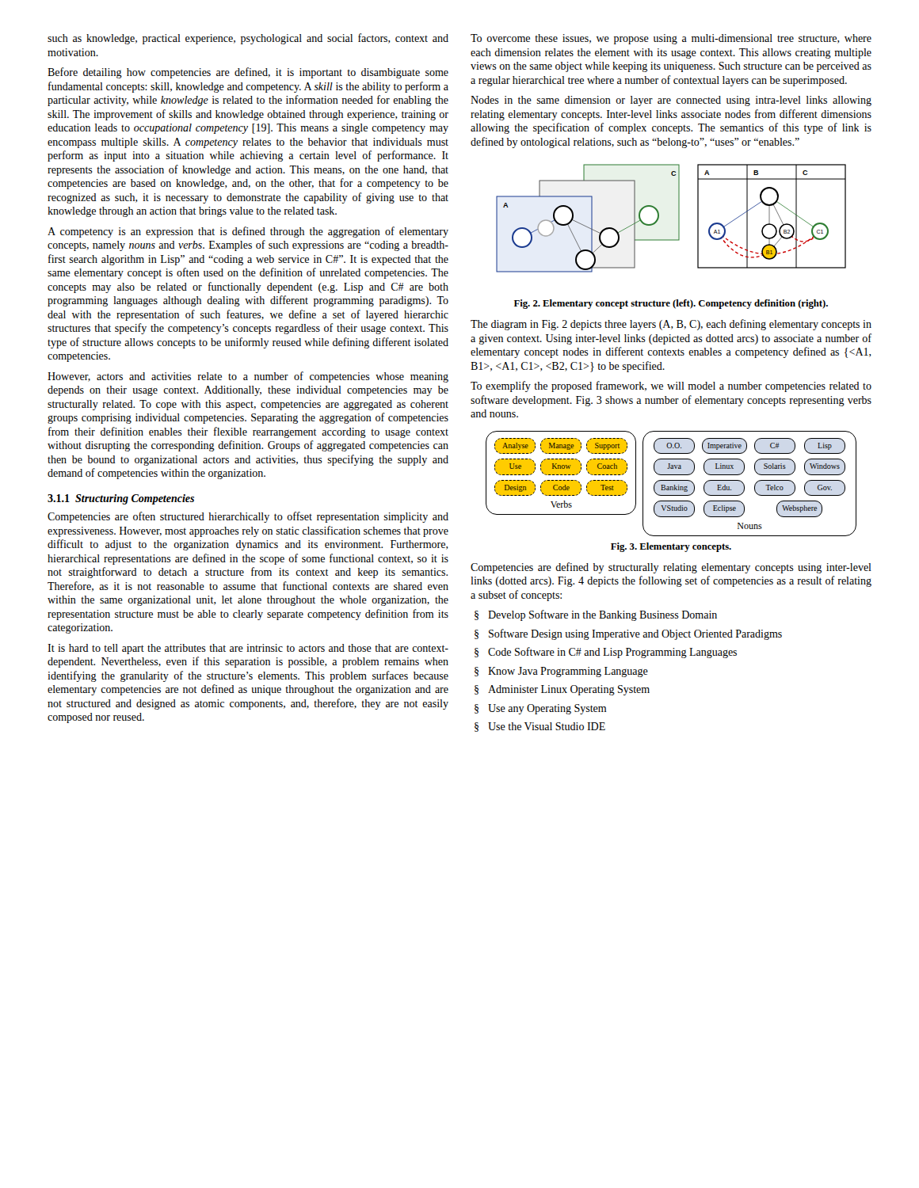such as knowledge, practical experience, psychological and social factors, context and motivation.
Before detailing how competencies are defined, it is important to disambiguate some fundamental concepts: skill, knowledge and competency. A skill is the ability to perform a particular activity, while knowledge is related to the information needed for enabling the skill. The improvement of skills and knowledge obtained through experience, training or education leads to occupational competency [19]. This means a single competency may encompass multiple skills. A competency relates to the behavior that individuals must perform as input into a situation while achieving a certain level of performance. It represents the association of knowledge and action. This means, on the one hand, that competencies are based on knowledge, and, on the other, that for a competency to be recognized as such, it is necessary to demonstrate the capability of giving use to that knowledge through an action that brings value to the related task.
A competency is an expression that is defined through the aggregation of elementary concepts, namely nouns and verbs. Examples of such expressions are “coding a breadth-first search algorithm in Lisp” and “coding a web service in C#”. It is expected that the same elementary concept is often used on the definition of unrelated competencies. The concepts may also be related or functionally dependent (e.g. Lisp and C# are both programming languages although dealing with different programming paradigms). To deal with the representation of such features, we define a set of layered hierarchic structures that specify the competency’s concepts regardless of their usage context. This type of structure allows concepts to be uniformly reused while defining different isolated competencies.
However, actors and activities relate to a number of competencies whose meaning depends on their usage context. Additionally, these individual competencies may be structurally related. To cope with this aspect, competencies are aggregated as coherent groups comprising individual competencies. Separating the aggregation of competencies from their definition enables their flexible rearrangement according to usage context without disrupting the corresponding definition. Groups of aggregated competencies can then be bound to organizational actors and activities, thus specifying the supply and demand of competencies within the organization.
3.1.1 Structuring Competencies
Competencies are often structured hierarchically to offset representation simplicity and expressiveness. However, most approaches rely on static classification schemes that prove difficult to adjust to the organization dynamics and its environment. Furthermore, hierarchical representations are defined in the scope of some functional context, so it is not straightforward to detach a structure from its context and keep its semantics. Therefore, as it is not reasonable to assume that functional contexts are shared even within the same organizational unit, let alone throughout the whole organization, the representation structure must be able to clearly separate competency definition from its categorization.
It is hard to tell apart the attributes that are intrinsic to actors and those that are context-dependent. Nevertheless, even if this separation is possible, a problem remains when identifying the granularity of the structure’s elements. This problem surfaces because elementary competencies are not defined as unique throughout the organization and are not structured and designed as atomic components, and, therefore, they are not easily composed nor reused.
To overcome these issues, we propose using a multi-dimensional tree structure, where each dimension relates the element with its usage context. This allows creating multiple views on the same object while keeping its uniqueness. Such structure can be perceived as a regular hierarchical tree where a number of contextual layers can be superimposed.
Nodes in the same dimension or layer are connected using intra-level links allowing relating elementary concepts. Inter-level links associate nodes from different dimensions allowing the specification of complex concepts. The semantics of this type of link is defined by ontological relations, such as “belong-to”, “uses” or “enables.”
C B A A B C A1 B2 C1 B1
Fig. 2. Elementary concept structure (left). Competency definition (right).
The diagram in Fig. 2 depicts three layers (A, B, C), each defining elementary concepts in a given context. Using inter-level links (depicted as dotted arcs) to associate a number of elementary concept nodes in different contexts enables a competency defined as {<A1, B1>, <A1, C1>, <B2, C1>} to be specified.
To exemplify the proposed framework, we will model a number competencies related to software development. Fig. 3 shows a number of elementary concepts representing verbs and nouns.
Analyse
Manage
Support
Use
Know
Coach
Design
Code
Test
Verbs
O.O.
Imperative
C#
Lisp
Java
Linux
Solaris
Windows
Banking
Edu.
Telco
Gov.
VStudio
Eclipse
Websphere
Nouns
Fig. 3. Elementary concepts.
Competencies are defined by structurally relating elementary concepts using inter-level links (dotted arcs). Fig. 4 depicts the following set of competencies as a result of relating a subset of concepts:
Develop Software in the Banking Business Domain
Software Design using Imperative and Object Oriented Paradigms
Code Software in C# and Lisp Programming Languages
Know Java Programming Language
Administer Linux Operating System
Use any Operating System
Use the Visual Studio IDE